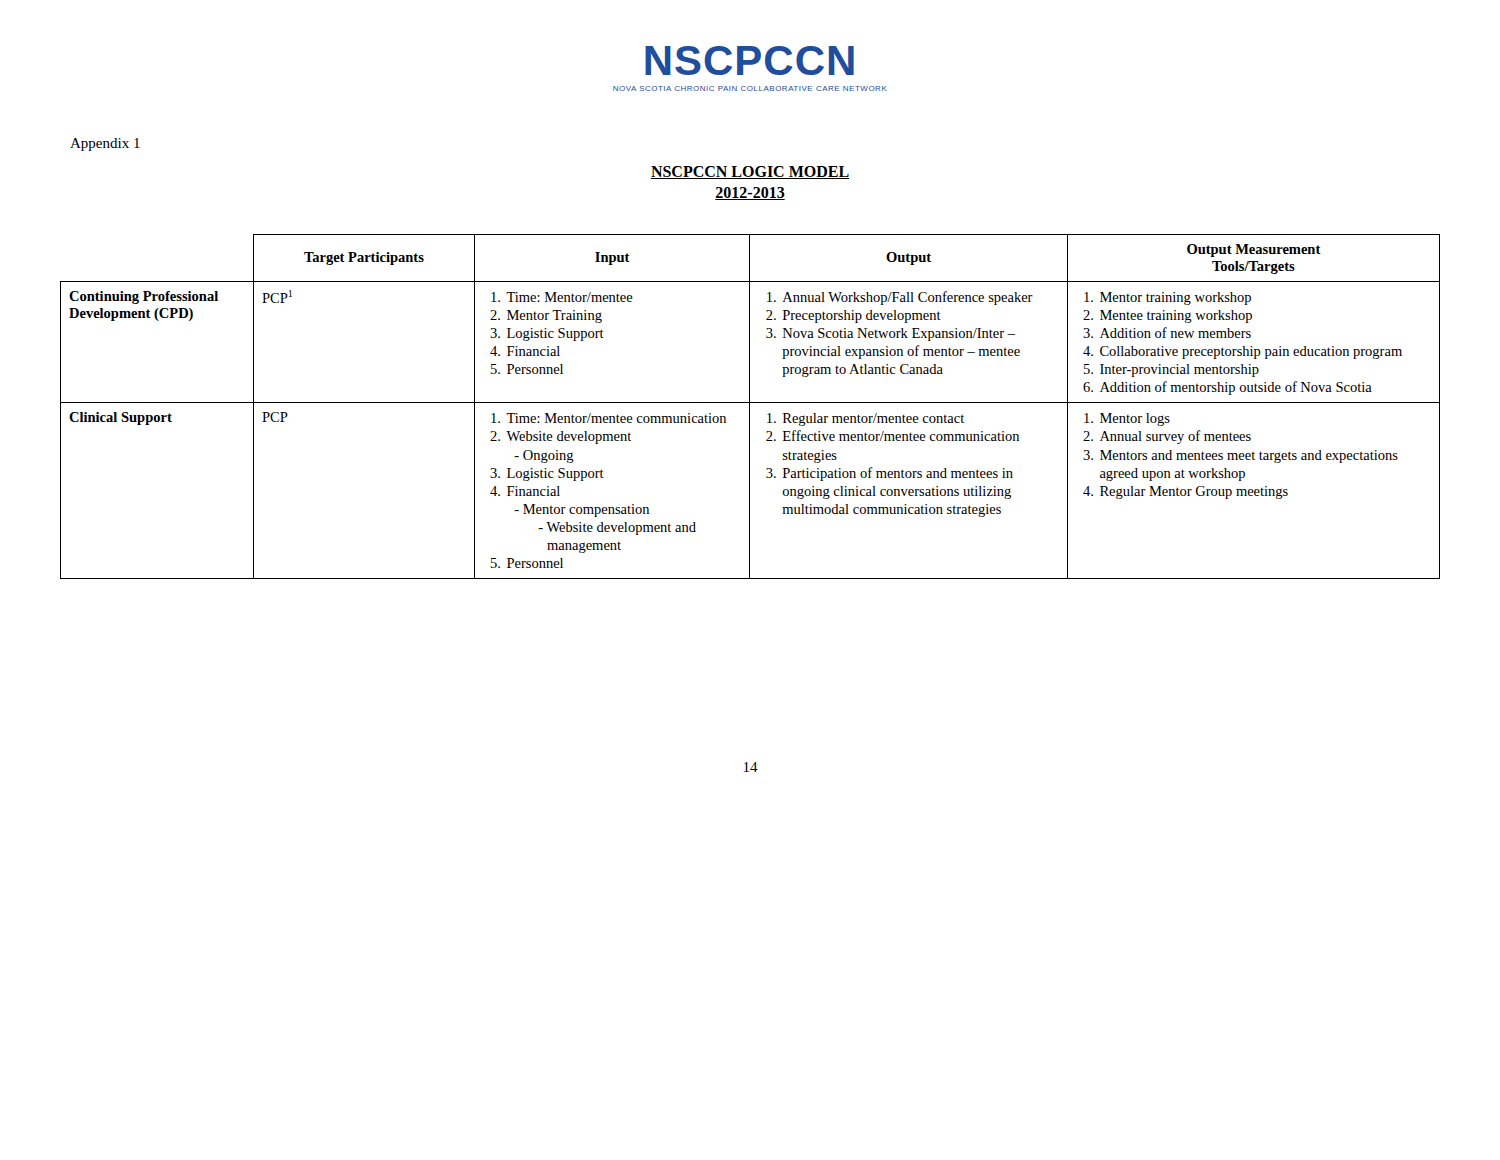NSCPCCN
NOVA SCOTIA CHRONIC PAIN COLLABORATIVE CARE NETWORK
Appendix 1
NSCPCCN LOGIC MODEL2012-2013
| | Target Participants | Input | Output | Output Measurement Tools/Targets |
| --- | --- | --- | --- | --- |
| Continuing Professional Development (CPD) | PCP 1 | Time: Mentor/mentee Mentor Training Logistic Support Financial Personnel | Annual Workshop/Fall Conference speaker Preceptorship development Nova Scotia Network Expansion/Inter – provincial expansion of mentor – mentee program to Atlantic Canada | Mentor training workshop Mentee training workshop Addition of new members Collaborative preceptorship pain education program Inter-provincial mentorship Addition of mentorship outside of Nova Scotia |
| Clinical Support | PCP | Time: Mentor/mentee communication Website development - Ongoing Logistic Support Financial - Mentor compensation - Website development and management Personnel | Regular mentor/mentee contact Effective mentor/mentee communication strategies Participation of mentors and mentees in ongoing clinical conversations utilizing multimodal communication strategies | Mentor logs Annual survey of mentees Mentors and mentees meet targets and expectations agreed upon at workshop Regular Mentor Group meetings |
14